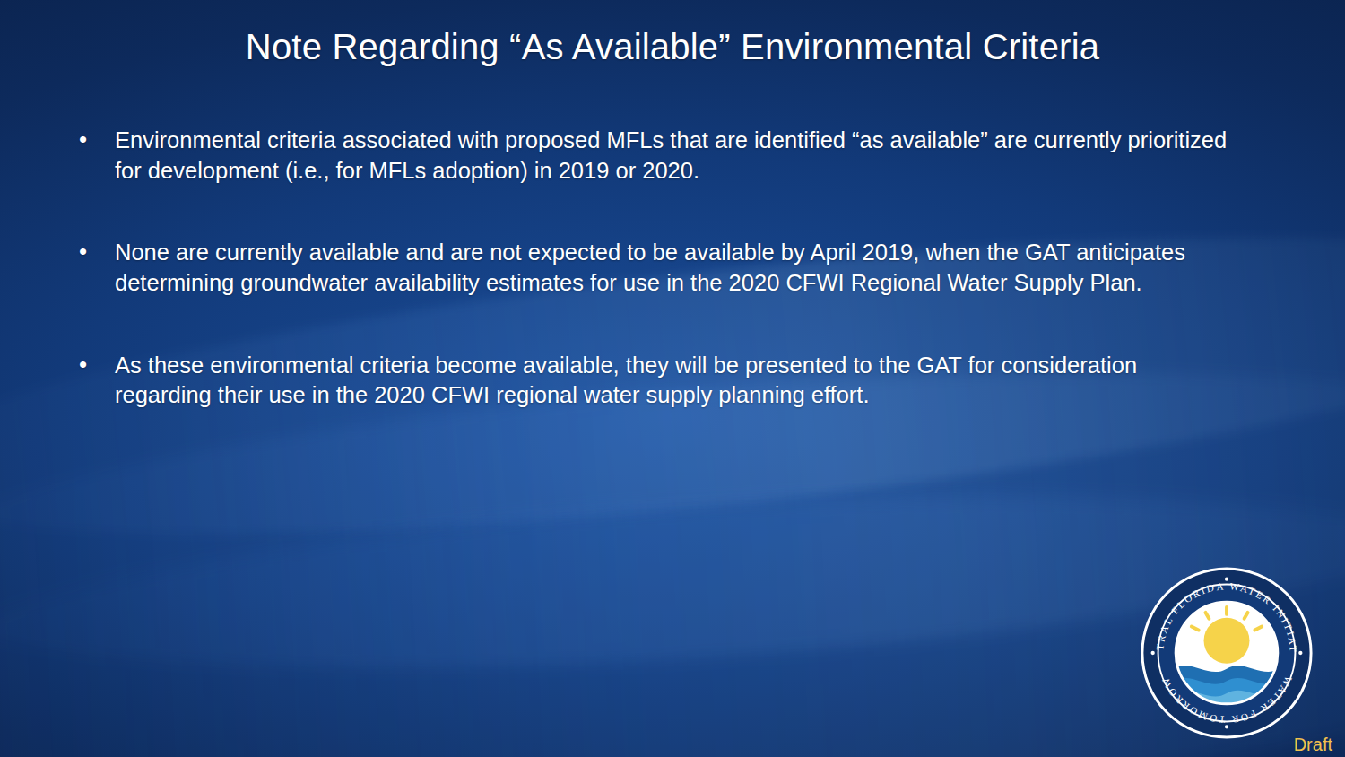Note Regarding “As Available” Environmental Criteria
Environmental criteria associated with proposed MFLs that are identified “as available” are currently prioritized for development (i.e., for MFLs adoption) in 2019 or 2020.
None are currently available and are not expected to be available by April 2019, when the GAT anticipates determining groundwater availability estimates for use in the 2020 CFWI Regional Water Supply Plan.
As these environmental criteria become available, they will be presented to the GAT for consideration regarding their use in the 2020 CFWI regional water supply planning effort.
CENTRAL FLORIDA WATER INITIATIVE WATER FOR TOMORROW
Draft